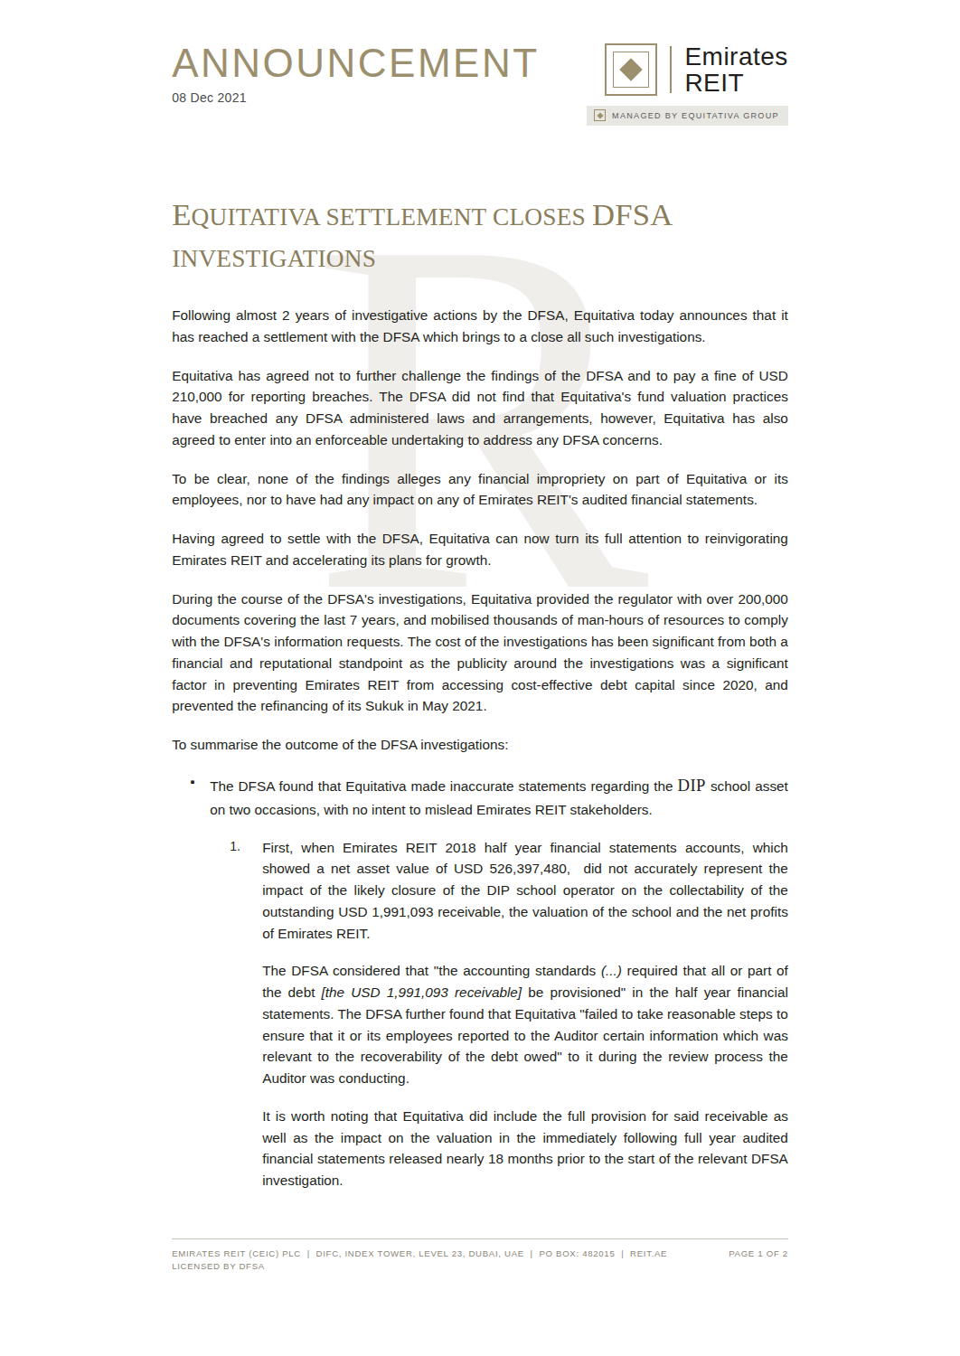R
ANNOUNCEMENT
08 Dec 2021
Emirates
REIT
Managed by Equitativa Group
EQUITATIVA SETTLEMENT CLOSES DFSA INVESTIGATIONS
Following almost 2 years of investigative actions by the DFSA, Equitativa today announces that it has reached a settlement with the DFSA which brings to a close all such investigations.
Equitativa has agreed not to further challenge the findings of the DFSA and to pay a fine of USD 210,000 for reporting breaches. The DFSA did not find that Equitativa's fund valuation practices have breached any DFSA administered laws and arrangements, however, Equitativa has also agreed to enter into an enforceable undertaking to address any DFSA concerns.
To be clear, none of the findings alleges any financial impropriety on part of Equitativa or its employees, nor to have had any impact on any of Emirates REIT's audited financial statements.
Having agreed to settle with the DFSA, Equitativa can now turn its full attention to reinvigorating Emirates REIT and accelerating its plans for growth.
During the course of the DFSA's investigations, Equitativa provided the regulator with over 200,000 documents covering the last 7 years, and mobilised thousands of man-hours of resources to comply with the DFSA's information requests. The cost of the investigations has been significant from both a financial and reputational standpoint as the publicity around the investigations was a significant factor in preventing Emirates REIT from accessing cost-effective debt capital since 2020, and prevented the refinancing of its Sukuk in May 2021.
To summarise the outcome of the DFSA investigations:
The DFSA found that Equitativa made inaccurate statements regarding the DIP school asset on two occasions, with no intent to mislead Emirates REIT stakeholders.
First, when Emirates REIT 2018 half year financial statements accounts, which showed a net asset value of USD 526,397,480, did not accurately represent the impact of the likely closure of the DIP school operator on the collectability of the outstanding USD 1,991,093 receivable, the valuation of the school and the net profits of Emirates REIT.
The DFSA considered that "the accounting standards (...) required that all or part of the debt [the USD 1,991,093 receivable] be provisioned" in the half year financial statements. The DFSA further found that Equitativa "failed to take reasonable steps to ensure that it or its employees reported to the Auditor certain information which was relevant to the recoverability of the debt owed" to it during the review process the Auditor was conducting.
It is worth noting that Equitativa did include the full provision for said receivable as well as the impact on the valuation in the immediately following full year audited financial statements released nearly 18 months prior to the start of the relevant DFSA investigation.
EMIRATES REIT (CEIC) PLC | DIFC, INDEX TOWER, LEVEL 23, DUBAI, UAE | PO BOX: 482015 | REIT.AE
LICENSED BY DFSA
PAGE 1 OF 2